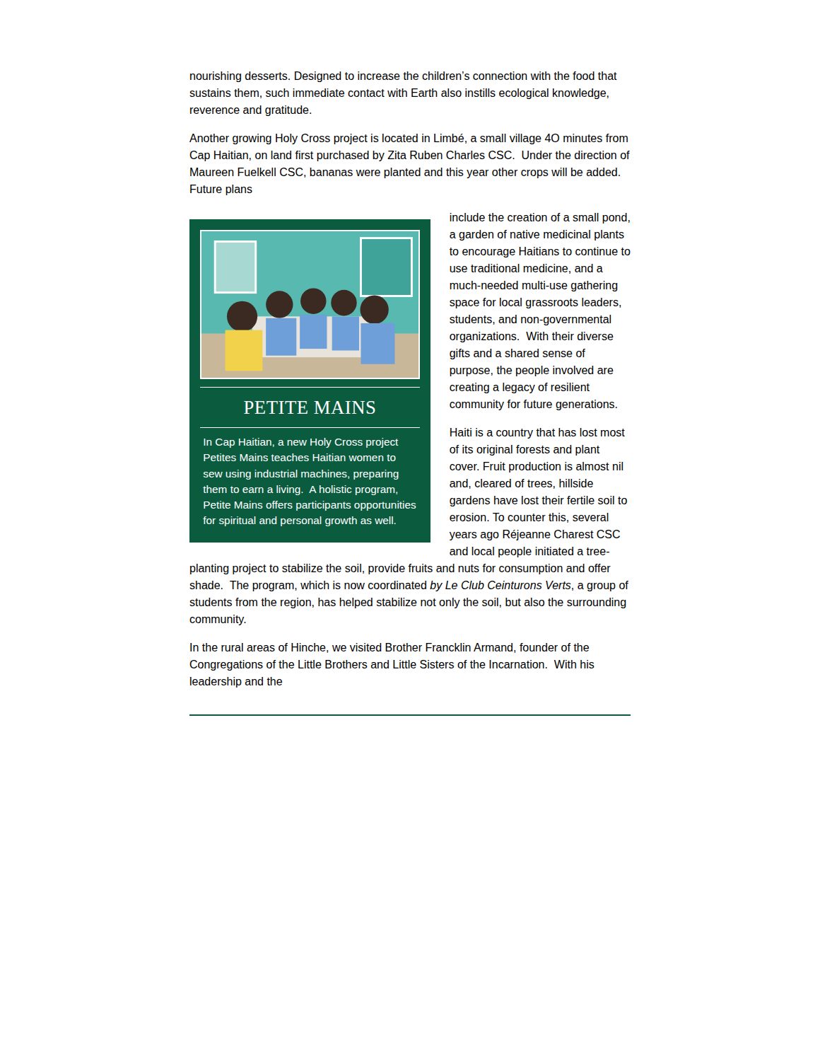nourishing desserts. Designed to increase the children’s connection with the food that sustains them, such immediate contact with Earth also instills ecological knowledge, reverence and gratitude.
Another growing Holy Cross project is located in Limbé, a small village 4O minutes from Cap Haitian, on land first purchased by Zita Ruben Charles CSC. Under the direction of Maureen Fuelkell CSC, bananas were planted and this year other crops will be added. Future plans
PETITE MAINS
In Cap Haitian, a new Holy Cross project Petites Mains teaches Haitian women to sew using industrial machines, preparing them to earn a living. A holistic program, Petite Mains offers participants opportunities for spiritual and personal growth as well.
include the creation of a small pond, a garden of native medicinal plants to encourage Haitians to continue to use traditional medicine, and a much-needed multi-use gathering space for local grassroots leaders, students, and non-governmental organizations. With their diverse gifts and a shared sense of purpose, the people involved are creating a legacy of resilient community for future generations.
Haiti is a country that has lost most of its original forests and plant cover. Fruit production is almost nil and, cleared of trees, hillside gardens have lost their fertile soil to erosion. To counter this, several years ago Réjeanne Charest CSC and local people initiated a tree-planting project to stabilize the soil, provide fruits and nuts for consumption and offer shade. The program, which is now coordinated by Le Club Ceinturons Verts, a group of students from the region, has helped stabilize not only the soil, but also the surrounding community.
In the rural areas of Hinche, we visited Brother Francklin Armand, founder of the Congregations of the Little Brothers and Little Sisters of the Incarnation. With his leadership and the